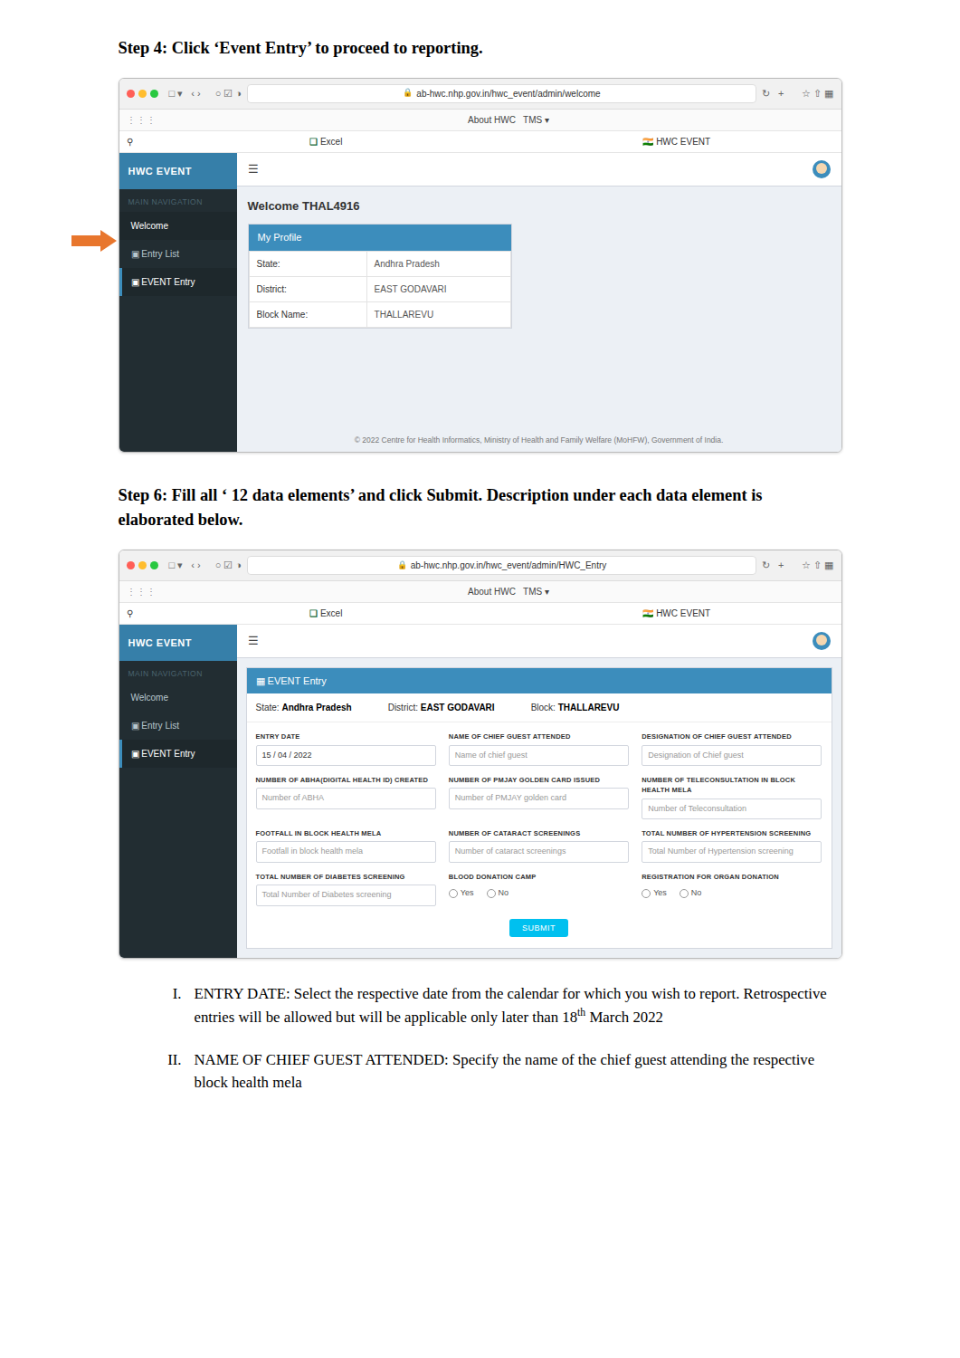Step 4: Click ‘Event Entry’ to proceed to reporting.
□ ▾ ‹ ›
○ ☑ ◑
🔒 ab-hwc.nhp.gov.in/hwc_event/admin/welcome
↻ +
☆ ⇧ ▦
⋮⋮⋮ About HWC TMS ▾
⚲ ❑ Excel 🇮🇳 HWC EVENT
HWC EVENT
Main Navigation
Welcome ▣ Entry List ▣ EVENT Entry
☰
Welcome THAL4916
My Profile
| State: | Andhra Pradesh |
| District: | EAST GODAVARI |
| Block Name: | THALLAREVU |
© 2022 Centre for Health Informatics, Ministry of Health and Family Welfare (MoHFW), Government of India.
Step 6: Fill all ‘ 12 data elements’ and click Submit. Description under each data element is elaborated below.
□ ▾ ‹ ›
○ ☑ ◑
🔒 ab-hwc.nhp.gov.in/hwc_event/admin/HWC_Entry
↻ +
☆ ⇧ ▦
⋮⋮⋮ About HWC TMS ▾
⚲ ❑ Excel 🇮🇳 HWC EVENT
HWC EVENT
Main Navigation
Welcome ▣ Entry List ▣ EVENT Entry
☰
▦ EVENT Entry
State: Andhra Pradesh District: EAST GODAVARI Block: THALLAREVU
Entry Date
15 / 04 / 2022
Name of Chief Guest Attended
Name of chief guest
Designation of Chief Guest Attended
Designation of Chief guest
Number of ABHA(Digital Health ID) Created
Number of ABHA
Number of PMJAY Golden Card Issued
Number of PMJAY golden card
Number of Teleconsultation in Block Health Mela
Number of Teleconsultation
Footfall in Block Health Mela
Footfall in block health mela
Number of Cataract Screenings
Number of cataract screenings
Total Number of Hypertension Screening
Total Number of Hypertension screening
Total Number of Diabetes Screening
Total Number of Diabetes screening
Blood Donation Camp
Yes No
Registration for Organ Donation
Yes No
SUBMIT
I. ENTRY DATE: Select the respective date from the calendar for which you wish to report. Retrospective entries will be allowed but will be applicable only later than 18th March 2022
II. NAME OF CHIEF GUEST ATTENDED: Specify the name of the chief guest attending the respective block health mela